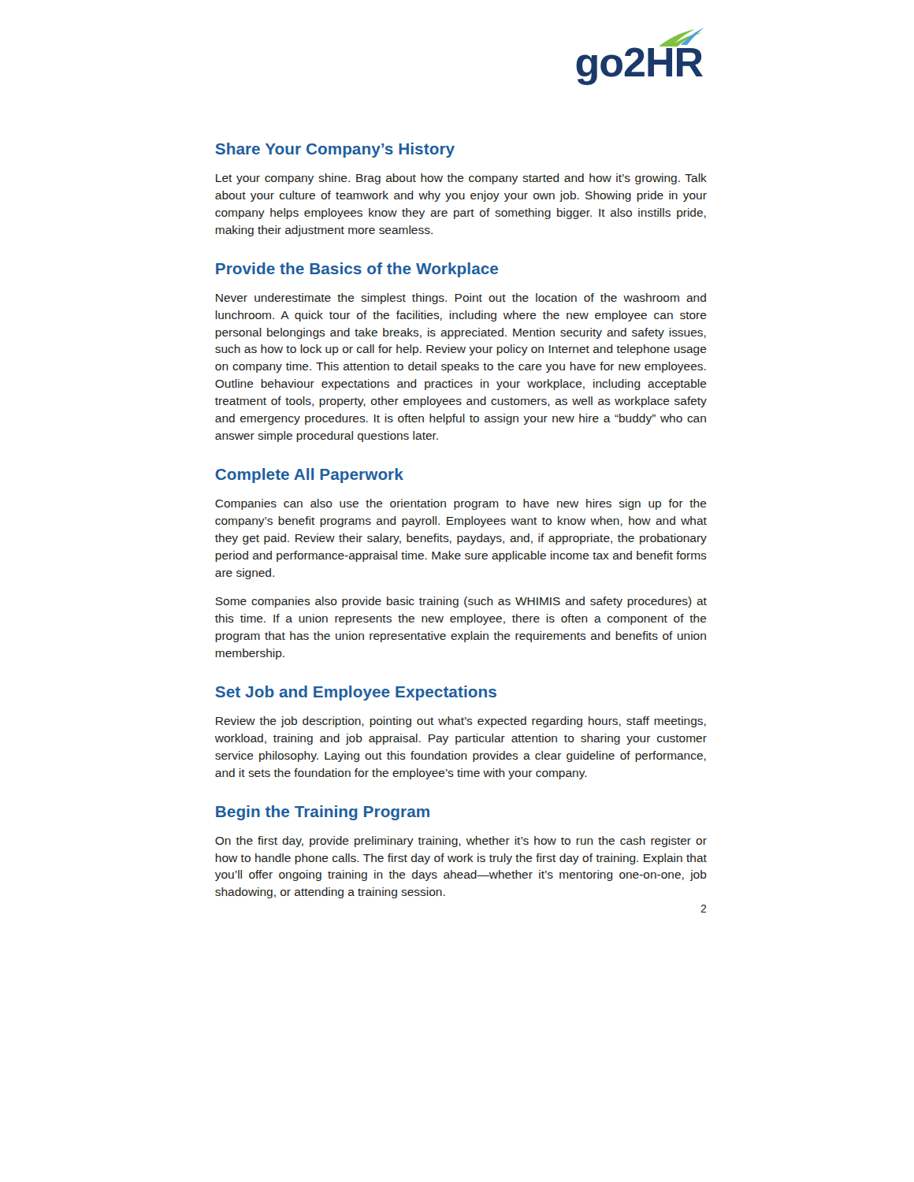go2HR
Share Your Company’s History
Let your company shine. Brag about how the company started and how it’s growing. Talk about your culture of teamwork and why you enjoy your own job. Showing pride in your company helps employees know they are part of something bigger. It also instills pride, making their adjustment more seamless.
Provide the Basics of the Workplace
Never underestimate the simplest things. Point out the location of the washroom and lunchroom. A quick tour of the facilities, including where the new employee can store personal belongings and take breaks, is appreciated. Mention security and safety issues, such as how to lock up or call for help. Review your policy on Internet and telephone usage on company time. This attention to detail speaks to the care you have for new employees. Outline behaviour expectations and practices in your workplace, including acceptable treatment of tools, property, other employees and customers, as well as workplace safety and emergency procedures. It is often helpful to assign your new hire a “buddy” who can answer simple procedural questions later.
Complete All Paperwork
Companies can also use the orientation program to have new hires sign up for the company’s benefit programs and payroll. Employees want to know when, how and what they get paid. Review their salary, benefits, paydays, and, if appropriate, the probationary period and performance-appraisal time. Make sure applicable income tax and benefit forms are signed.
Some companies also provide basic training (such as WHIMIS and safety procedures) at this time. If a union represents the new employee, there is often a component of the program that has the union representative explain the requirements and benefits of union membership.
Set Job and Employee Expectations
Review the job description, pointing out what’s expected regarding hours, staff meetings, workload, training and job appraisal. Pay particular attention to sharing your customer service philosophy. Laying out this foundation provides a clear guideline of performance, and it sets the foundation for the employee’s time with your company.
Begin the Training Program
On the first day, provide preliminary training, whether it’s how to run the cash register or how to handle phone calls. The first day of work is truly the first day of training. Explain that you’ll offer ongoing training in the days ahead—whether it’s mentoring one-on-one, job shadowing, or attending a training session.
2